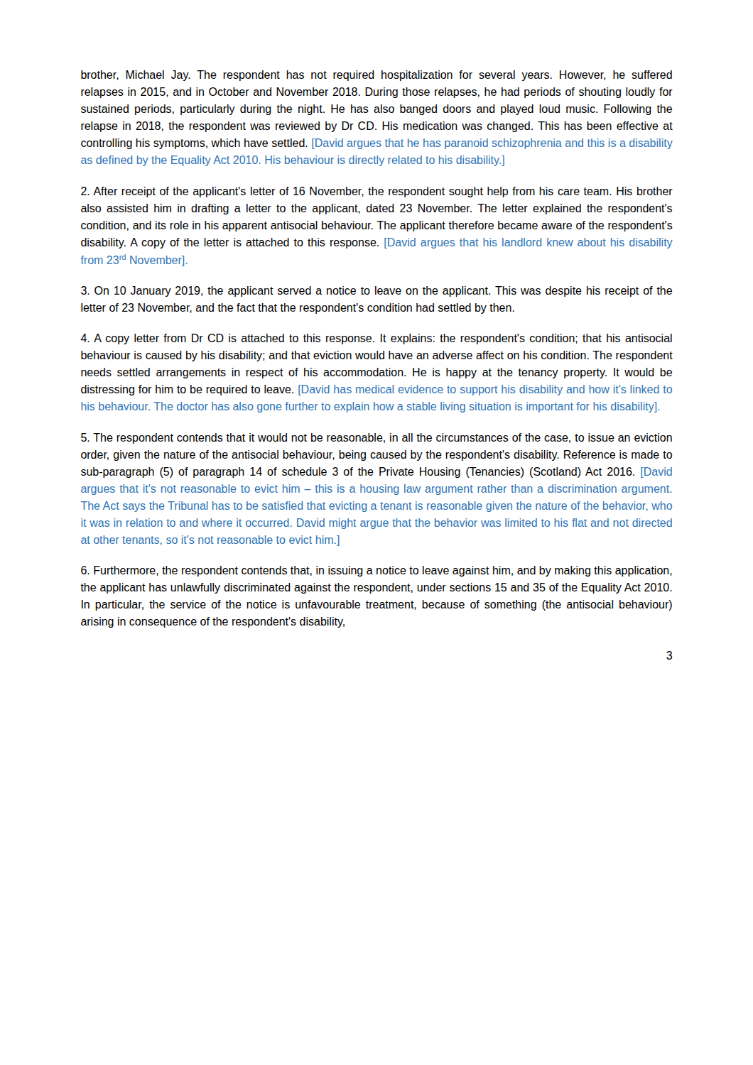brother, Michael Jay. The respondent has not required hospitalization for several years. However, he suffered relapses in 2015, and in October and November 2018. During those relapses, he had periods of shouting loudly for sustained periods, particularly during the night. He has also banged doors and played loud music. Following the relapse in 2018, the respondent was reviewed by Dr CD. His medication was changed. This has been effective at controlling his symptoms, which have settled. [David argues that he has paranoid schizophrenia and this is a disability as defined by the Equality Act 2010. His behaviour is directly related to his disability.]
2. After receipt of the applicant's letter of 16 November, the respondent sought help from his care team. His brother also assisted him in drafting a letter to the applicant, dated 23 November. The letter explained the respondent's condition, and its role in his apparent antisocial behaviour. The applicant therefore became aware of the respondent's disability. A copy of the letter is attached to this response. [David argues that his landlord knew about his disability from 23rd November].
3. On 10 January 2019, the applicant served a notice to leave on the applicant. This was despite his receipt of the letter of 23 November, and the fact that the respondent's condition had settled by then.
4. A copy letter from Dr CD is attached to this response. It explains: the respondent's condition; that his antisocial behaviour is caused by his disability; and that eviction would have an adverse affect on his condition. The respondent needs settled arrangements in respect of his accommodation. He is happy at the tenancy property. It would be distressing for him to be required to leave. [David has medical evidence to support his disability and how it's linked to his behaviour. The doctor has also gone further to explain how a stable living situation is important for his disability].
5. The respondent contends that it would not be reasonable, in all the circumstances of the case, to issue an eviction order, given the nature of the antisocial behaviour, being caused by the respondent's disability. Reference is made to sub-paragraph (5) of paragraph 14 of schedule 3 of the Private Housing (Tenancies) (Scotland) Act 2016. [David argues that it's not reasonable to evict him – this is a housing law argument rather than a discrimination argument. The Act says the Tribunal has to be satisfied that evicting a tenant is reasonable given the nature of the behavior, who it was in relation to and where it occurred. David might argue that the behavior was limited to his flat and not directed at other tenants, so it's not reasonable to evict him.]
6. Furthermore, the respondent contends that, in issuing a notice to leave against him, and by making this application, the applicant has unlawfully discriminated against the respondent, under sections 15 and 35 of the Equality Act 2010. In particular, the service of the notice is unfavourable treatment, because of something (the antisocial behaviour) arising in consequence of the respondent's disability,
3